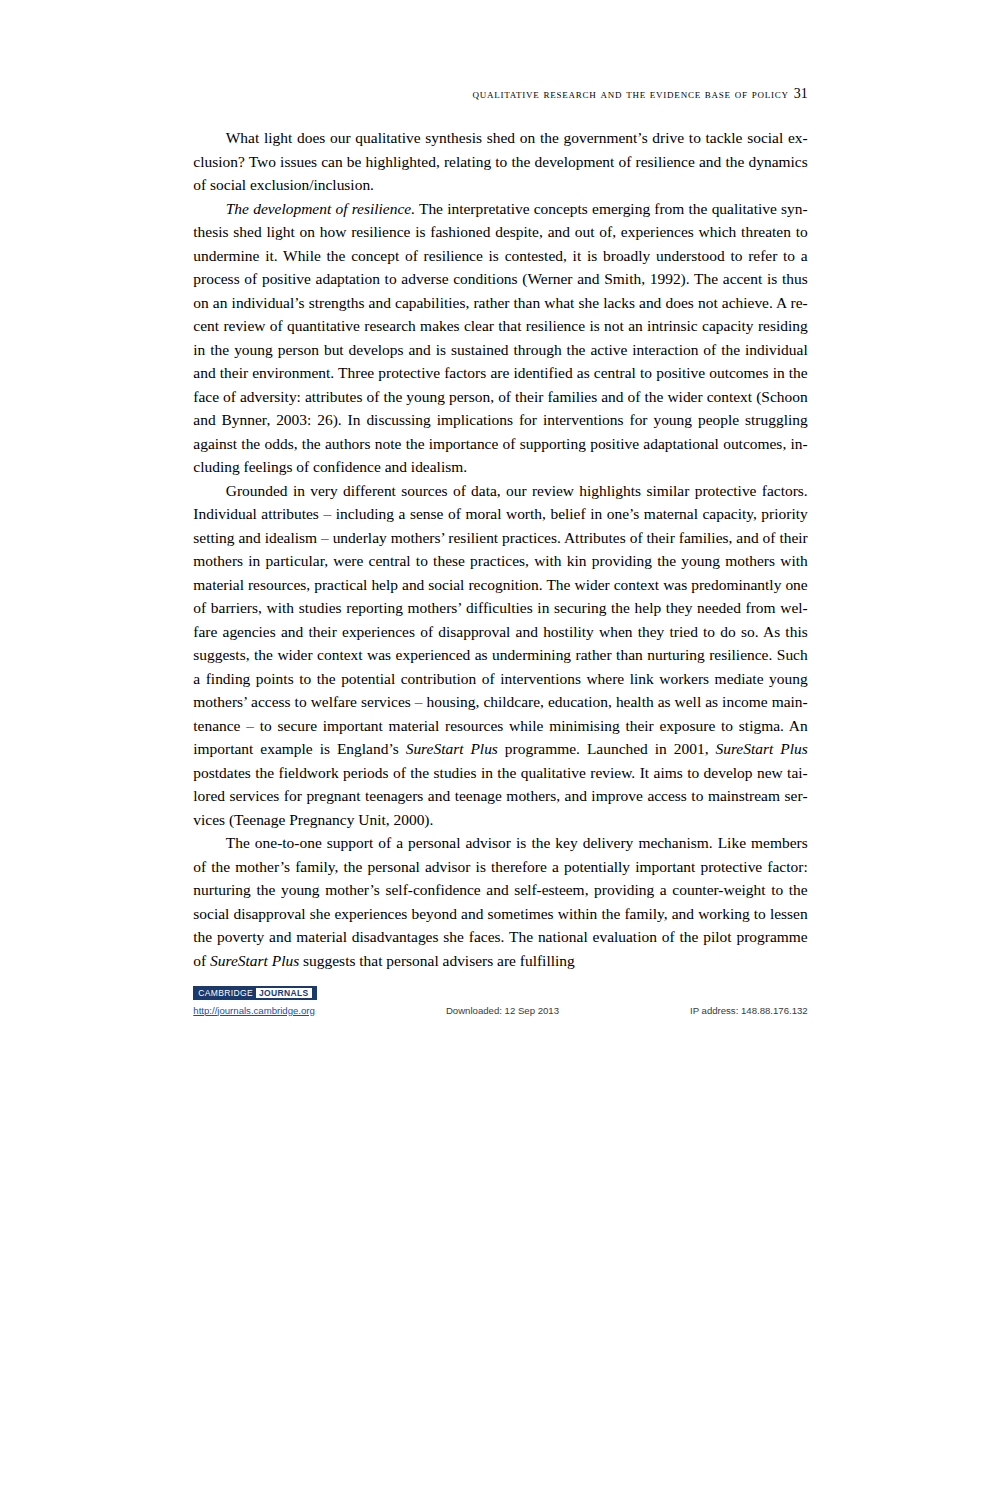qualitative research and the evidence base of policy31
What light does our qualitative synthesis shed on the government’s drive to tackle social exclusion? Two issues can be highlighted, relating to the development of resilience and the dynamics of social exclusion/inclusion.
The development of resilience. The interpretative concepts emerging from the qualitative synthesis shed light on how resilience is fashioned despite, and out of, experiences which threaten to undermine it. While the concept of resilience is contested, it is broadly understood to refer to a process of positive adaptation to adverse conditions (Werner and Smith, 1992). The accent is thus on an individual’s strengths and capabilities, rather than what she lacks and does not achieve. A recent review of quantitative research makes clear that resilience is not an intrinsic capacity residing in the young person but develops and is sustained through the active interaction of the individual and their environment. Three protective factors are identified as central to positive outcomes in the face of adversity: attributes of the young person, of their families and of the wider context (Schoon and Bynner, 2003: 26). In discussing implications for interventions for young people struggling against the odds, the authors note the importance of supporting positive adaptational outcomes, including feelings of confidence and idealism.
Grounded in very different sources of data, our review highlights similar protective factors. Individual attributes – including a sense of moral worth, belief in one’s maternal capacity, priority setting and idealism – underlay mothers’ resilient practices. Attributes of their families, and of their mothers in particular, were central to these practices, with kin providing the young mothers with material resources, practical help and social recognition. The wider context was predominantly one of barriers, with studies reporting mothers’ difficulties in securing the help they needed from welfare agencies and their experiences of disapproval and hostility when they tried to do so. As this suggests, the wider context was experienced as undermining rather than nurturing resilience. Such a finding points to the potential contribution of interventions where link workers mediate young mothers’ access to welfare services – housing, childcare, education, health as well as income maintenance – to secure important material resources while minimising their exposure to stigma. An important example is England’s SureStart Plus programme. Launched in 2001, SureStart Plus postdates the fieldwork periods of the studies in the qualitative review. It aims to develop new tailored services for pregnant teenagers and teenage mothers, and improve access to mainstream services (Teenage Pregnancy Unit, 2000).
The one-to-one support of a personal advisor is the key delivery mechanism. Like members of the mother’s family, the personal advisor is therefore a potentially important protective factor: nurturing the young mother’s self-confidence and self-esteem, providing a counter-weight to the social disapproval she experiences beyond and sometimes within the family, and working to lessen the poverty and material disadvantages she faces. The national evaluation of the pilot programme of SureStart Plus suggests that personal advisers are fulfilling
CAMBRIDGEJOURNALS
http://journals.cambridge.org Downloaded: 12 Sep 2013 IP address: 148.88.176.132